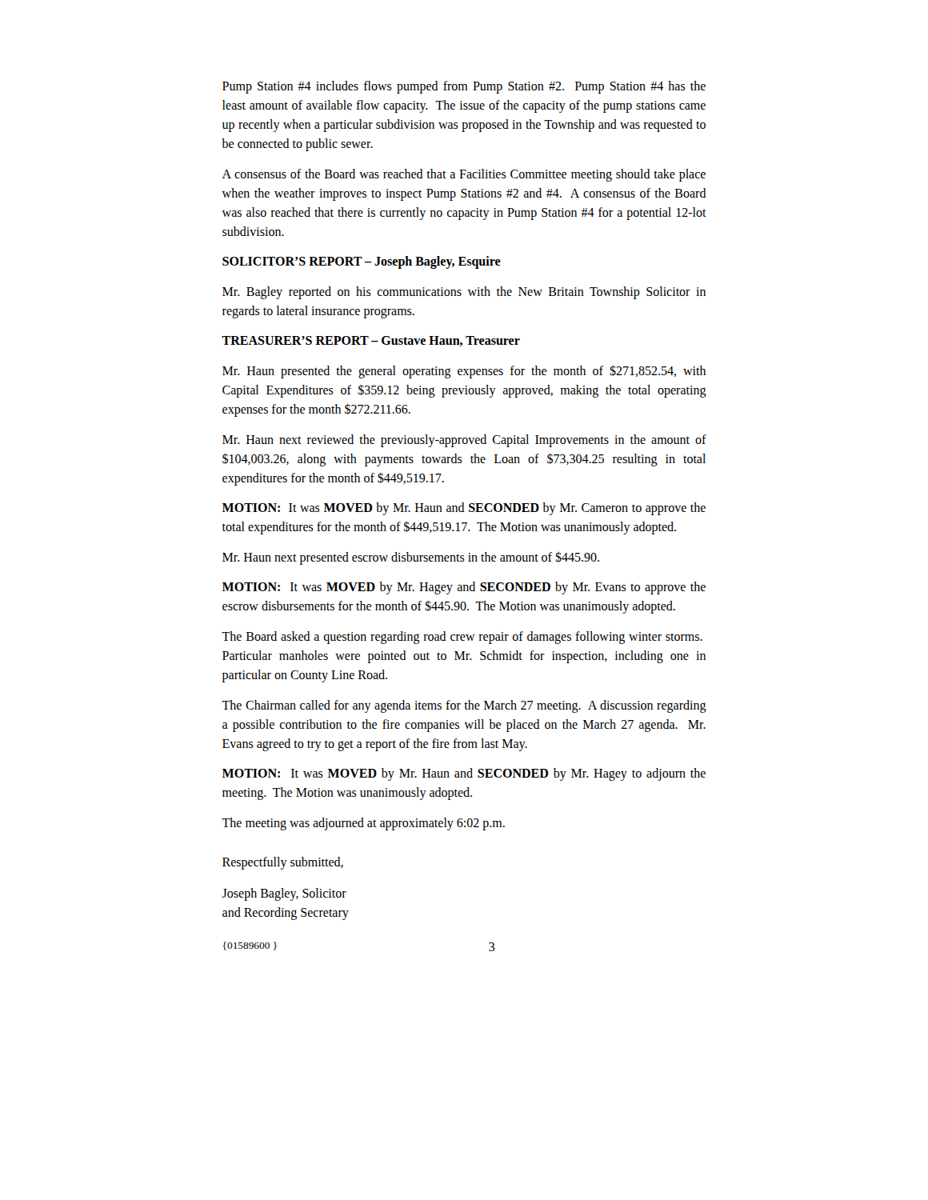Pump Station #4 includes flows pumped from Pump Station #2. Pump Station #4 has the least amount of available flow capacity. The issue of the capacity of the pump stations came up recently when a particular subdivision was proposed in the Township and was requested to be connected to public sewer.
A consensus of the Board was reached that a Facilities Committee meeting should take place when the weather improves to inspect Pump Stations #2 and #4. A consensus of the Board was also reached that there is currently no capacity in Pump Station #4 for a potential 12-lot subdivision.
SOLICITOR’S REPORT – Joseph Bagley, Esquire
Mr. Bagley reported on his communications with the New Britain Township Solicitor in regards to lateral insurance programs.
TREASURER’S REPORT – Gustave Haun, Treasurer
Mr. Haun presented the general operating expenses for the month of $271,852.54, with Capital Expenditures of $359.12 being previously approved, making the total operating expenses for the month $272.211.66.
Mr. Haun next reviewed the previously-approved Capital Improvements in the amount of $104,003.26, along with payments towards the Loan of $73,304.25 resulting in total expenditures for the month of $449,519.17.
MOTION: It was MOVED by Mr. Haun and SECONDED by Mr. Cameron to approve the total expenditures for the month of $449,519.17. The Motion was unanimously adopted.
Mr. Haun next presented escrow disbursements in the amount of $445.90.
MOTION: It was MOVED by Mr. Hagey and SECONDED by Mr. Evans to approve the escrow disbursements for the month of $445.90. The Motion was unanimously adopted.
The Board asked a question regarding road crew repair of damages following winter storms. Particular manholes were pointed out to Mr. Schmidt for inspection, including one in particular on County Line Road.
The Chairman called for any agenda items for the March 27 meeting. A discussion regarding a possible contribution to the fire companies will be placed on the March 27 agenda. Mr. Evans agreed to try to get a report of the fire from last May.
MOTION: It was MOVED by Mr. Haun and SECONDED by Mr. Hagey to adjourn the meeting. The Motion was unanimously adopted.
The meeting was adjourned at approximately 6:02 p.m.
Respectfully submitted,
Joseph Bagley, Solicitor
and Recording Secretary
{01589600 }
3